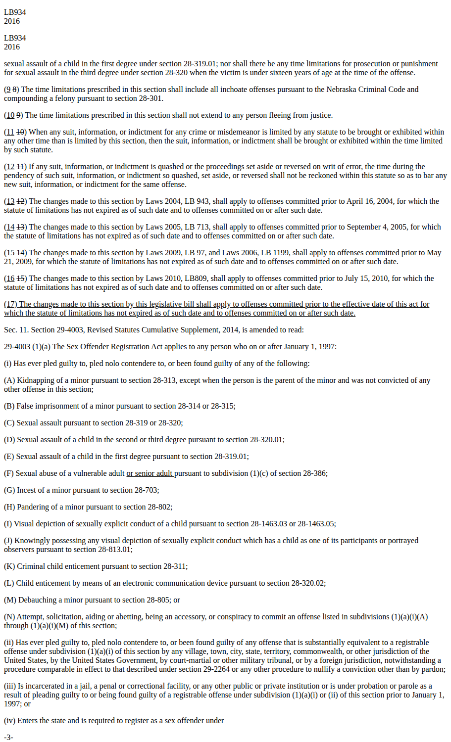LB934
2016
LB934
2016
sexual assault of a child in the first degree under section 28-319.01; nor shall there be any time limitations for prosecution or punishment for sexual assault in the third degree under section 28-320 when the victim is under sixteen years of age at the time of the offense.
(9 8) The time limitations prescribed in this section shall include all inchoate offenses pursuant to the Nebraska Criminal Code and compounding a felony pursuant to section 28-301.
(10 9) The time limitations prescribed in this section shall not extend to any person fleeing from justice.
(11 10) When any suit, information, or indictment for any crime or misdemeanor is limited by any statute to be brought or exhibited within any other time than is limited by this section, then the suit, information, or indictment shall be brought or exhibited within the time limited by such statute.
(12 11) If any suit, information, or indictment is quashed or the proceedings set aside or reversed on writ of error, the time during the pendency of such suit, information, or indictment so quashed, set aside, or reversed shall not be reckoned within this statute so as to bar any new suit, information, or indictment for the same offense.
(13 12) The changes made to this section by Laws 2004, LB 943, shall apply to offenses committed prior to April 16, 2004, for which the statute of limitations has not expired as of such date and to offenses committed on or after such date.
(14 13) The changes made to this section by Laws 2005, LB 713, shall apply to offenses committed prior to September 4, 2005, for which the statute of limitations has not expired as of such date and to offenses committed on or after such date.
(15 14) The changes made to this section by Laws 2009, LB 97, and Laws 2006, LB 1199, shall apply to offenses committed prior to May 21, 2009, for which the statute of limitations has not expired as of such date and to offenses committed on or after such date.
(16 15) The changes made to this section by Laws 2010, LB809, shall apply to offenses committed prior to July 15, 2010, for which the statute of limitations has not expired as of such date and to offenses committed on or after such date.
(17) The changes made to this section by this legislative bill shall apply to offenses committed prior to the effective date of this act for which the statute of limitations has not expired as of such date and to offenses committed on or after such date.
Sec. 11. Section 29-4003, Revised Statutes Cumulative Supplement, 2014, is amended to read:
29-4003 (1)(a) The Sex Offender Registration Act applies to any person who on or after January 1, 1997:
(i) Has ever pled guilty to, pled nolo contendere to, or been found guilty of any of the following:
(A) Kidnapping of a minor pursuant to section 28-313, except when the person is the parent of the minor and was not convicted of any other offense in this section;
(B) False imprisonment of a minor pursuant to section 28-314 or 28-315;
(C) Sexual assault pursuant to section 28-319 or 28-320;
(D) Sexual assault of a child in the second or third degree pursuant to section 28-320.01;
(E) Sexual assault of a child in the first degree pursuant to section 28-319.01;
(F) Sexual abuse of a vulnerable adult or senior adult pursuant to subdivision (1)(c) of section 28-386;
(G) Incest of a minor pursuant to section 28-703;
(H) Pandering of a minor pursuant to section 28-802;
(I) Visual depiction of sexually explicit conduct of a child pursuant to section 28-1463.03 or 28-1463.05;
(J) Knowingly possessing any visual depiction of sexually explicit conduct which has a child as one of its participants or portrayed observers pursuant to section 28-813.01;
(K) Criminal child enticement pursuant to section 28-311;
(L) Child enticement by means of an electronic communication device pursuant to section 28-320.02;
(M) Debauching a minor pursuant to section 28-805; or
(N) Attempt, solicitation, aiding or abetting, being an accessory, or conspiracy to commit an offense listed in subdivisions (1)(a)(i)(A) through (1)(a)(i)(M) of this section;
(ii) Has ever pled guilty to, pled nolo contendere to, or been found guilty of any offense that is substantially equivalent to a registrable offense under subdivision (1)(a)(i) of this section by any village, town, city, state, territory, commonwealth, or other jurisdiction of the United States, by the United States Government, by court-martial or other military tribunal, or by a foreign jurisdiction, notwithstanding a procedure comparable in effect to that described under section 29-2264 or any other procedure to nullify a conviction other than by pardon;
(iii) Is incarcerated in a jail, a penal or correctional facility, or any other public or private institution or is under probation or parole as a result of pleading guilty to or being found guilty of a registrable offense under subdivision (1)(a)(i) or (ii) of this section prior to January 1, 1997; or
(iv) Enters the state and is required to register as a sex offender under
-3-